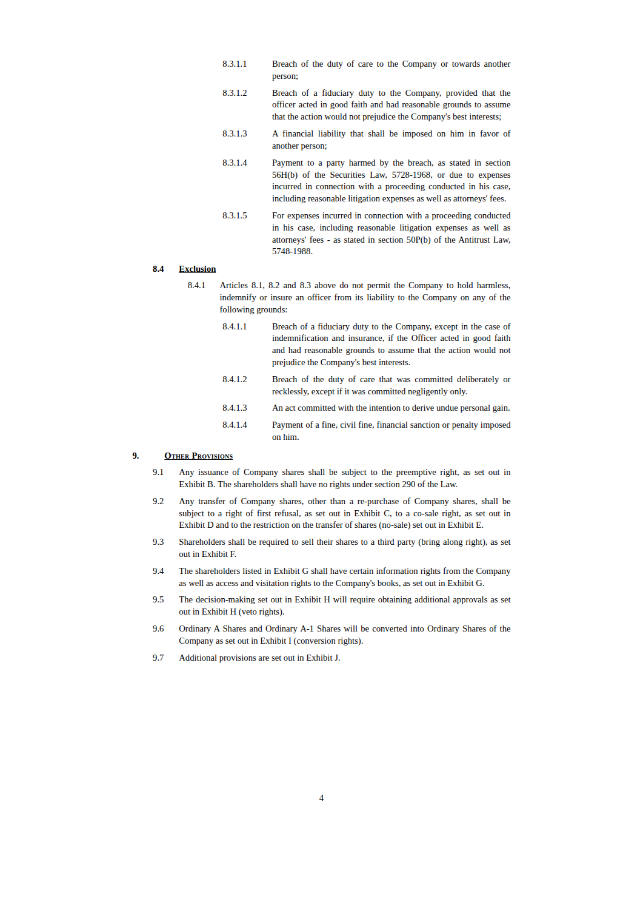8.3.1.1 Breach of the duty of care to the Company or towards another person;
8.3.1.2 Breach of a fiduciary duty to the Company, provided that the officer acted in good faith and had reasonable grounds to assume that the action would not prejudice the Company's best interests;
8.3.1.3 A financial liability that shall be imposed on him in favor of another person;
8.3.1.4 Payment to a party harmed by the breach, as stated in section 56H(b) of the Securities Law, 5728-1968, or due to expenses incurred in connection with a proceeding conducted in his case, including reasonable litigation expenses as well as attorneys' fees.
8.3.1.5 For expenses incurred in connection with a proceeding conducted in his case, including reasonable litigation expenses as well as attorneys' fees - as stated in section 50P(b) of the Antitrust Law, 5748-1988.
8.4 Exclusion
8.4.1 Articles 8.1, 8.2 and 8.3 above do not permit the Company to hold harmless, indemnify or insure an officer from its liability to the Company on any of the following grounds:
8.4.1.1 Breach of a fiduciary duty to the Company, except in the case of indemnification and insurance, if the Officer acted in good faith and had reasonable grounds to assume that the action would not prejudice the Company's best interests.
8.4.1.2 Breach of the duty of care that was committed deliberately or recklessly, except if it was committed negligently only.
8.4.1.3 An act committed with the intention to derive undue personal gain.
8.4.1.4 Payment of a fine, civil fine, financial sanction or penalty imposed on him.
9. Other Provisions
9.1 Any issuance of Company shares shall be subject to the preemptive right, as set out in Exhibit B. The shareholders shall have no rights under section 290 of the Law.
9.2 Any transfer of Company shares, other than a re-purchase of Company shares, shall be subject to a right of first refusal, as set out in Exhibit C, to a co-sale right, as set out in Exhibit D and to the restriction on the transfer of shares (no-sale) set out in Exhibit E.
9.3 Shareholders shall be required to sell their shares to a third party (bring along right), as set out in Exhibit F.
9.4 The shareholders listed in Exhibit G shall have certain information rights from the Company as well as access and visitation rights to the Company's books, as set out in Exhibit G.
9.5 The decision-making set out in Exhibit H will require obtaining additional approvals as set out in Exhibit H (veto rights).
9.6 Ordinary A Shares and Ordinary A-1 Shares will be converted into Ordinary Shares of the Company as set out in Exhibit I (conversion rights).
9.7 Additional provisions are set out in Exhibit J.
4